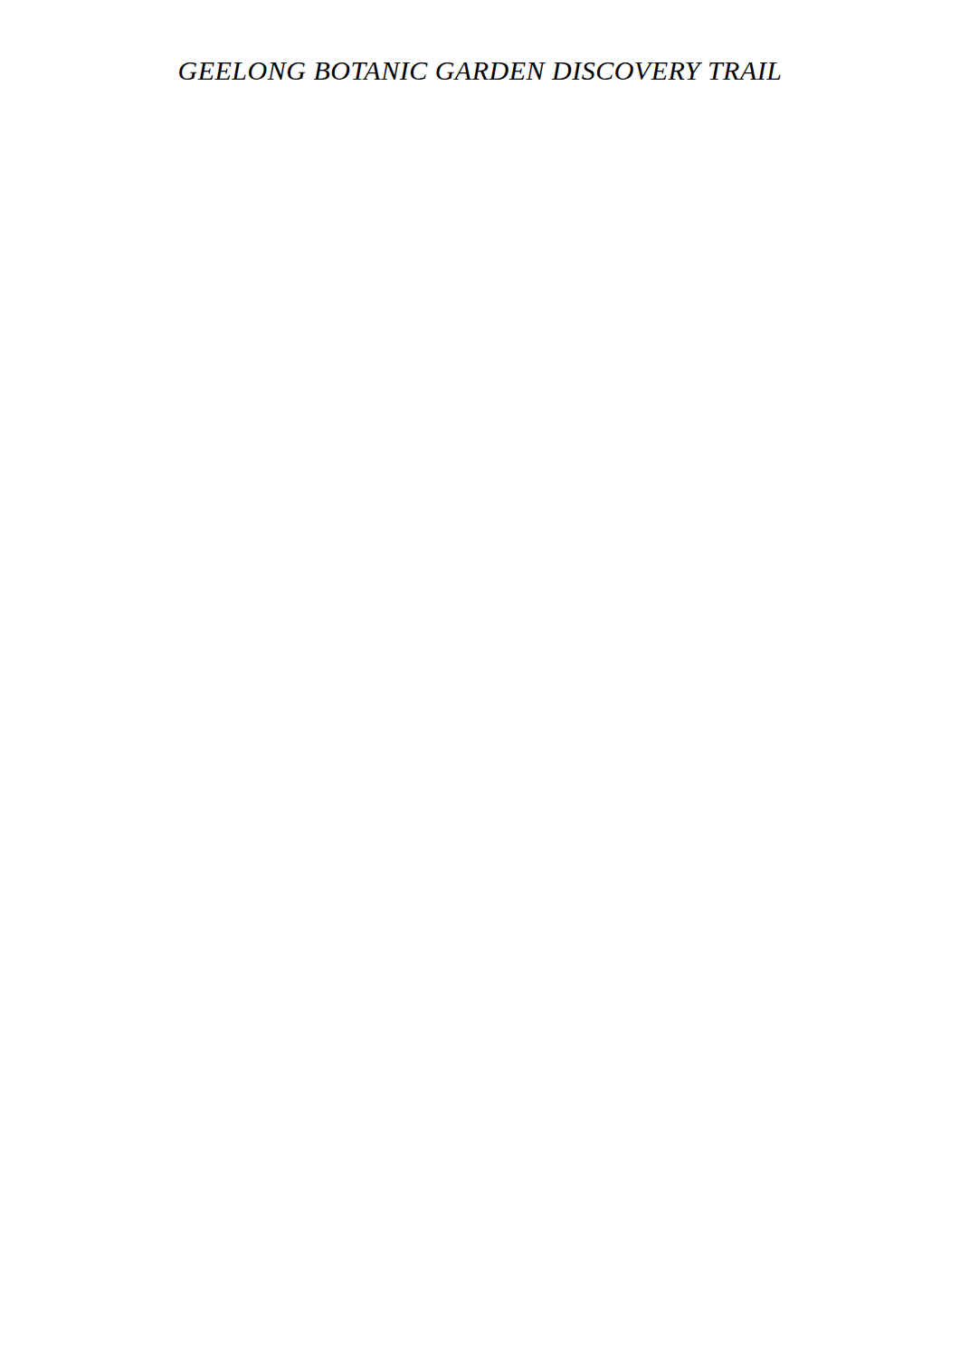GEELONG BOTANIC GARDEN DISCOVERY TRAIL